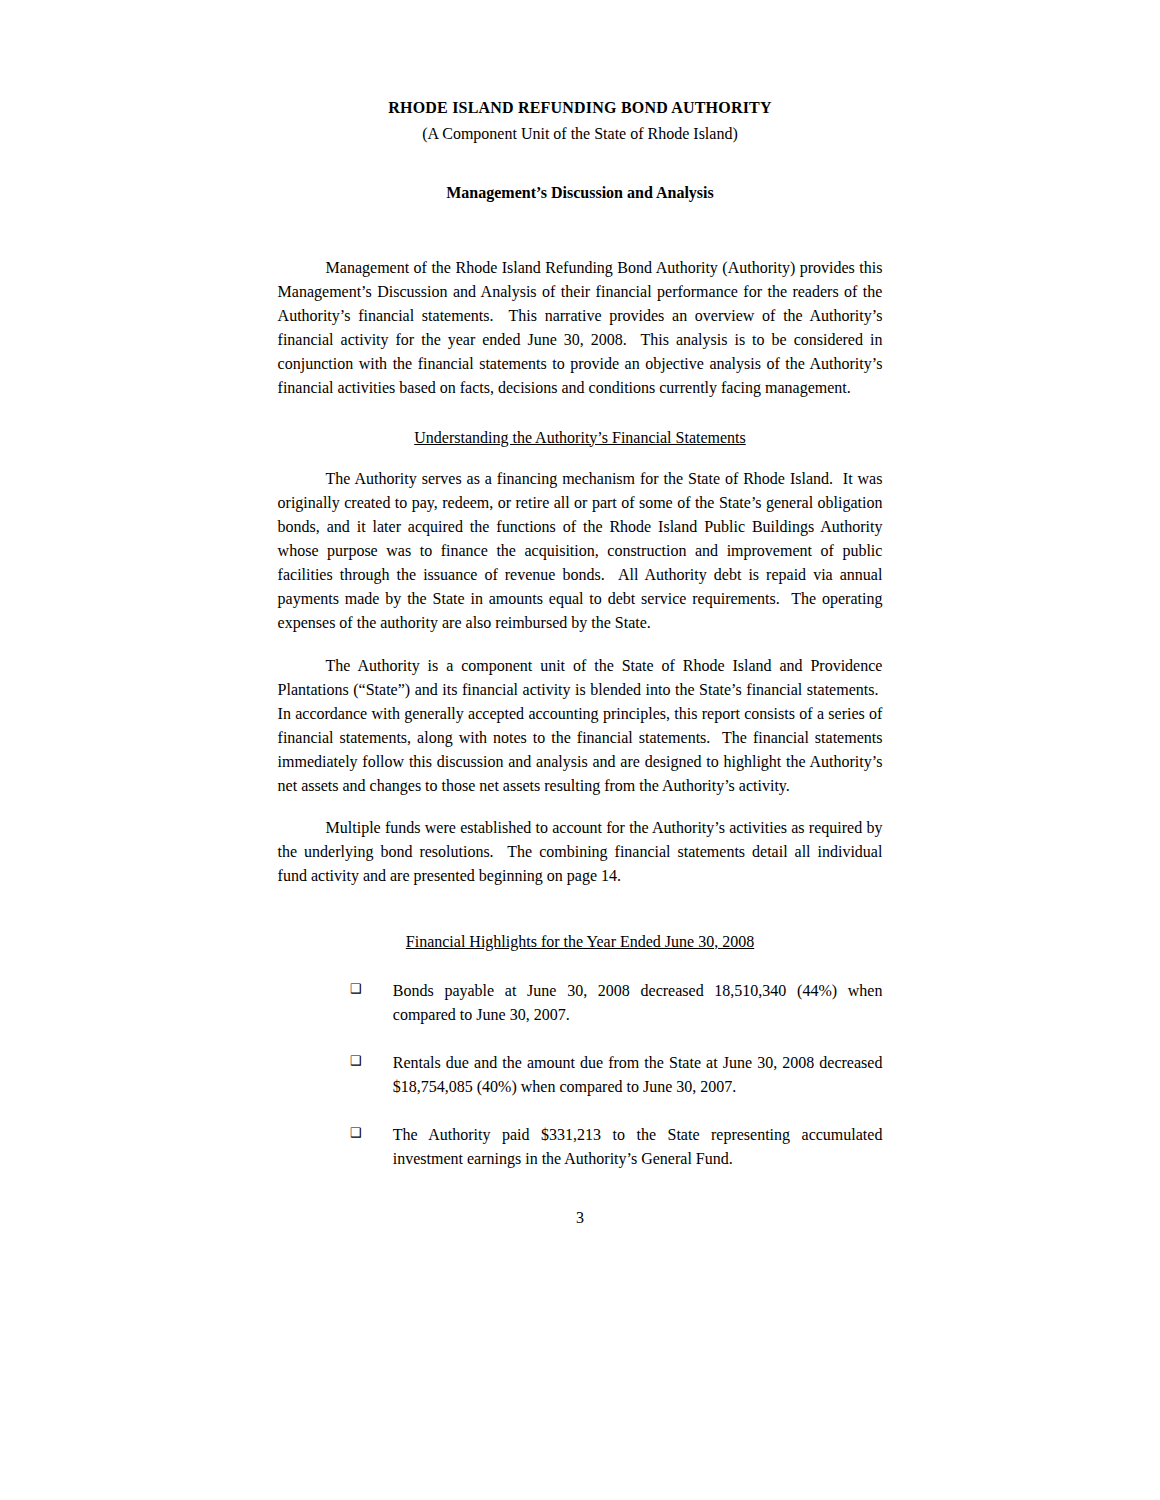RHODE ISLAND REFUNDING BOND AUTHORITY
(A Component Unit of the State of Rhode Island)
Management’s Discussion and Analysis
Management of the Rhode Island Refunding Bond Authority (Authority) provides this Management’s Discussion and Analysis of their financial performance for the readers of the Authority’s financial statements. This narrative provides an overview of the Authority’s financial activity for the year ended June 30, 2008. This analysis is to be considered in conjunction with the financial statements to provide an objective analysis of the Authority’s financial activities based on facts, decisions and conditions currently facing management.
Understanding the Authority’s Financial Statements
The Authority serves as a financing mechanism for the State of Rhode Island. It was originally created to pay, redeem, or retire all or part of some of the State’s general obligation bonds, and it later acquired the functions of the Rhode Island Public Buildings Authority whose purpose was to finance the acquisition, construction and improvement of public facilities through the issuance of revenue bonds. All Authority debt is repaid via annual payments made by the State in amounts equal to debt service requirements. The operating expenses of the authority are also reimbursed by the State.
The Authority is a component unit of the State of Rhode Island and Providence Plantations (“State”) and its financial activity is blended into the State’s financial statements. In accordance with generally accepted accounting principles, this report consists of a series of financial statements, along with notes to the financial statements. The financial statements immediately follow this discussion and analysis and are designed to highlight the Authority’s net assets and changes to those net assets resulting from the Authority’s activity.
Multiple funds were established to account for the Authority’s activities as required by the underlying bond resolutions. The combining financial statements detail all individual fund activity and are presented beginning on page 14.
Financial Highlights for the Year Ended June 30, 2008
Bonds payable at June 30, 2008 decreased 18,510,340 (44%) when compared to June 30, 2007.
Rentals due and the amount due from the State at June 30, 2008 decreased $18,754,085 (40%) when compared to June 30, 2007.
The Authority paid $331,213 to the State representing accumulated investment earnings in the Authority’s General Fund.
3